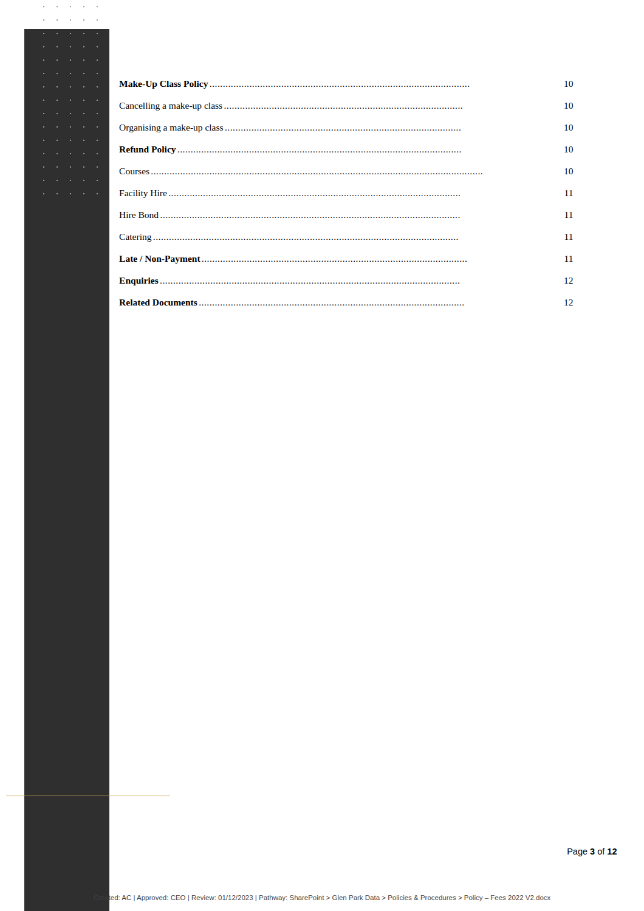Make-Up Class Policy .................................................................................................. 10
Cancelling a make-up class .......................................................................................... 10
Organising a make-up class ......................................................................................... 10
Refund Policy ........................................................................................................... 10
Courses ............................................................................................................................. 10
Facility Hire .............................................................................................................. 11
Hire Bond ................................................................................................................. 11
Catering ................................................................................................................... 11
Late / Non-Payment .................................................................................................... 11
Enquiries ................................................................................................................. 12
Related Documents .................................................................................................... 12
Page 3 of 12
Created: AC | Approved: CEO | Review: 01/12/2023 | Pathway: SharePoint > Glen Park Data > Policies & Procedures > Policy – Fees 2022 V2.docx